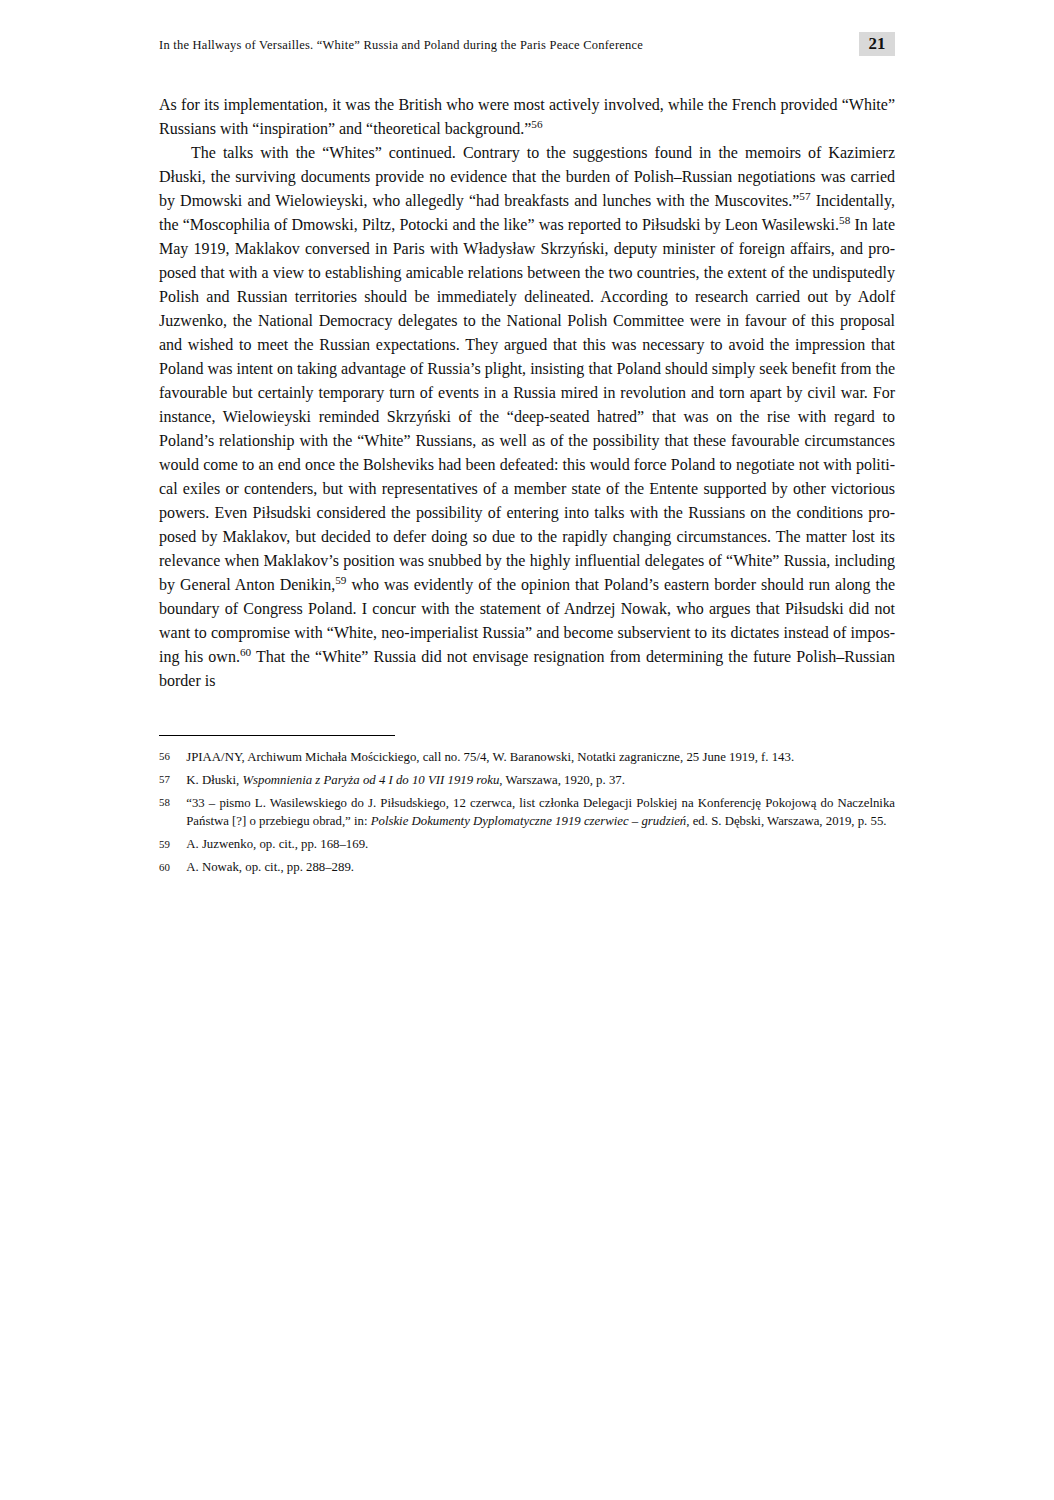In the Hallways of Versailles. “White” Russia and Poland during the Paris Peace Conference 21
As for its implementation, it was the British who were most actively involved, while the French provided “White” Russians with “inspiration” and “theoretical background.”56
The talks with the “Whites” continued. Contrary to the suggestions found in the memoirs of Kazimierz Dłuski, the surviving documents provide no evidence that the burden of Polish–Russian negotiations was carried by Dmowski and Wielowieyski, who allegedly “had breakfasts and lunches with the Muscovites.”57 Incidentally, the “Moscophilia of Dmowski, Piltz, Potocki and the like” was reported to Piłsudski by Leon Wasilewski.58 In late May 1919, Maklakov conversed in Paris with Władysław Skrzyński, deputy minister of foreign affairs, and proposed that with a view to establishing amicable relations between the two countries, the extent of the undisputedly Polish and Russian territories should be immediately delineated. According to research carried out by Adolf Juzwenko, the National Democracy delegates to the National Polish Committee were in favour of this proposal and wished to meet the Russian expectations. They argued that this was necessary to avoid the impression that Poland was intent on taking advantage of Russia’s plight, insisting that Poland should simply seek benefit from the favourable but certainly temporary turn of events in a Russia mired in revolution and torn apart by civil war. For instance, Wielowieyski reminded Skrzyński of the “deep-seated hatred” that was on the rise with regard to Poland’s relationship with the “White” Russians, as well as of the possibility that these favourable circumstances would come to an end once the Bolsheviks had been defeated: this would force Poland to negotiate not with political exiles or contenders, but with representatives of a member state of the Entente supported by other victorious powers. Even Piłsudski considered the possibility of entering into talks with the Russians on the conditions proposed by Maklakov, but decided to defer doing so due to the rapidly changing circumstances. The matter lost its relevance when Maklakov’s position was snubbed by the highly influential delegates of “White” Russia, including by General Anton Denikin,59 who was evidently of the opinion that Poland’s eastern border should run along the boundary of Congress Poland. I concur with the statement of Andrzej Nowak, who argues that Piłsudski did not want to compromise with “White, neo-imperialist Russia” and become subservient to its dictates instead of imposing his own.60 That the “White” Russia did not envisage resignation from determining the future Polish–Russian border is
56 JPIAA/NY, Archiwum Michała Mościckiego, call no. 75/4, W. Baranowski, Notatki zagraniczne, 25 June 1919, f. 143.
57 K. Dłuski, Wspomnienia z Paryża od 4 I do 10 VII 1919 roku, Warszawa, 1920, p. 37.
58 “33 – pismo L. Wasilewskiego do J. Piłsudskiego, 12 czerwca, list członka Delegacji Polskiej na Konferencję Pokojową do Naczelnika Państwa [?] o przebiegu obrad,” in: Polskie Dokumenty Dyplomatyczne 1919 czerwiec – grudzień, ed. S. Dębski, Warszawa, 2019, p. 55.
59 A. Juzwenko, op. cit., pp. 168–169.
60 A. Nowak, op. cit., pp. 288–289.